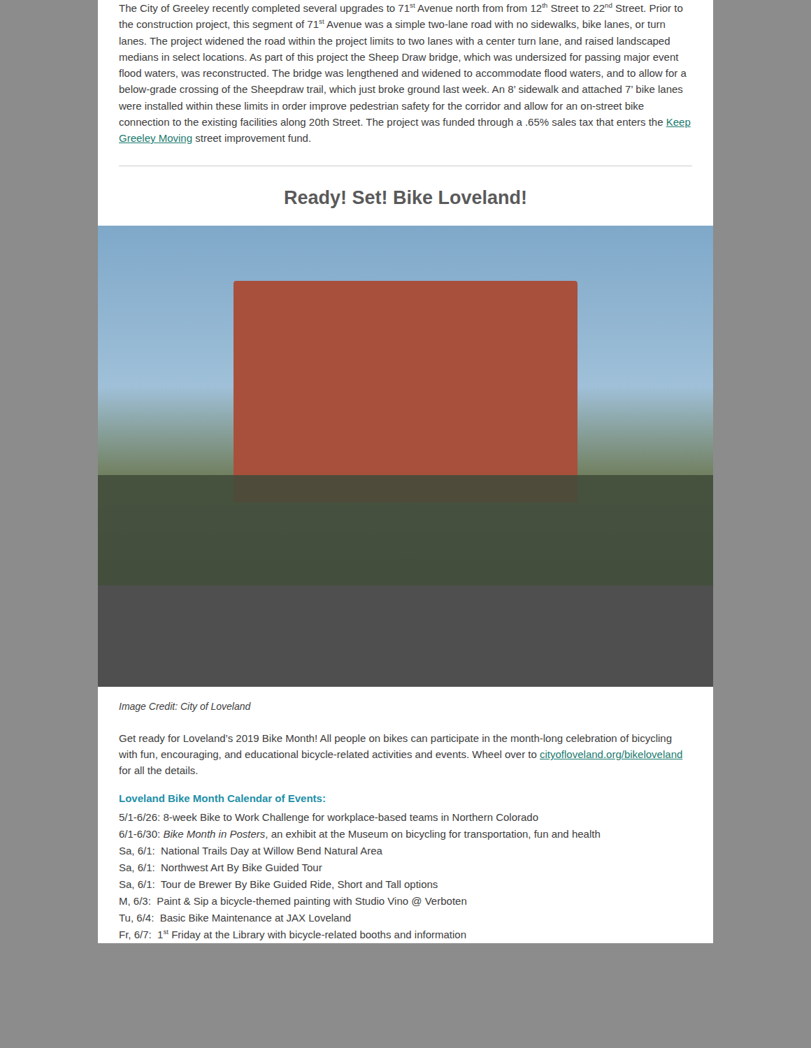The City of Greeley recently completed several upgrades to 71st Avenue north from from 12th Street to 22nd Street. Prior to the construction project, this segment of 71st Avenue was a simple two-lane road with no sidewalks, bike lanes, or turn lanes. The project widened the road within the project limits to two lanes with a center turn lane, and raised landscaped medians in select locations. As part of this project the Sheep Draw bridge, which was undersized for passing major event flood waters, was reconstructed. The bridge was lengthened and widened to accommodate flood waters, and to allow for a below-grade crossing of the Sheepdraw trail, which just broke ground last week. An 8’ sidewalk and attached 7’ bike lanes were installed within these limits in order improve pedestrian safety for the corridor and allow for an on-street bike connection to the existing facilities along 20th Street. The project was funded through a .65% sales tax that enters the Keep Greeley Moving street improvement fund.
Ready! Set! Bike Loveland!
Image Credit: City of Loveland
Get ready for Loveland’s 2019 Bike Month! All people on bikes can participate in the month-long celebration of bicycling with fun, encouraging, and educational bicycle-related activities and events. Wheel over to cityofloveland.org/bikeloveland for all the details.
Loveland Bike Month Calendar of Events:
5/1-6/26: 8-week Bike to Work Challenge for workplace-based teams in Northern Colorado
6/1-6/30: Bike Month in Posters, an exhibit at the Museum on bicycling for transportation, fun and health
Sa, 6/1: National Trails Day at Willow Bend Natural Area
Sa, 6/1: Northwest Art By Bike Guided Tour
Sa, 6/1: Tour de Brewer By Bike Guided Ride, Short and Tall options
M, 6/3: Paint & Sip a bicycle-themed painting with Studio Vino @ Verboten
Tu, 6/4: Basic Bike Maintenance at JAX Loveland
Fr, 6/7: 1st Friday at the Library with bicycle-related booths and information